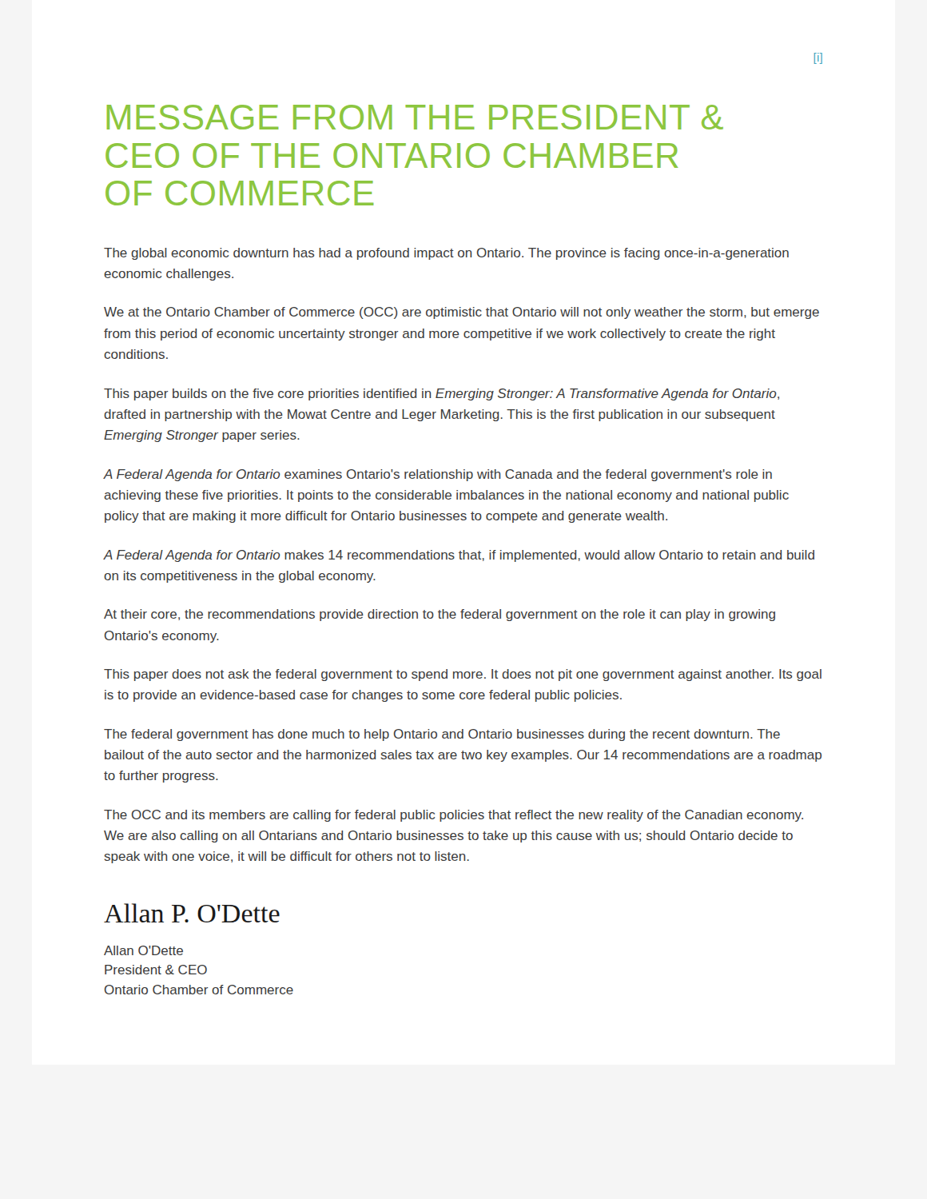[i]
Message from the President &
CEO of the Ontario Chamber
of Commerce
The global economic downturn has had a profound impact on Ontario. The province is facing once-in-a-generation economic challenges.
We at the Ontario Chamber of Commerce (OCC) are optimistic that Ontario will not only weather the storm, but emerge from this period of economic uncertainty stronger and more competitive if we work collectively to create the right conditions.
This paper builds on the five core priorities identified in Emerging Stronger: A Transformative Agenda for Ontario, drafted in partnership with the Mowat Centre and Leger Marketing. This is the first publication in our subsequent Emerging Stronger paper series.
A Federal Agenda for Ontario examines Ontario's relationship with Canada and the federal government's role in achieving these five priorities. It points to the considerable imbalances in the national economy and national public policy that are making it more difficult for Ontario businesses to compete and generate wealth.
A Federal Agenda for Ontario makes 14 recommendations that, if implemented, would allow Ontario to retain and build on its competitiveness in the global economy.
At their core, the recommendations provide direction to the federal government on the role it can play in growing Ontario's economy.
This paper does not ask the federal government to spend more. It does not pit one government against another. Its goal is to provide an evidence-based case for changes to some core federal public policies.
The federal government has done much to help Ontario and Ontario businesses during the recent downturn. The bailout of the auto sector and the harmonized sales tax are two key examples. Our 14 recommendations are a roadmap to further progress.
The OCC and its members are calling for federal public policies that reflect the new reality of the Canadian economy. We are also calling on all Ontarians and Ontario businesses to take up this cause with us; should Ontario decide to speak with one voice, it will be difficult for others not to listen.
Allan P. O'Dette
Allan O'Dette
President & CEO
Ontario Chamber of Commerce